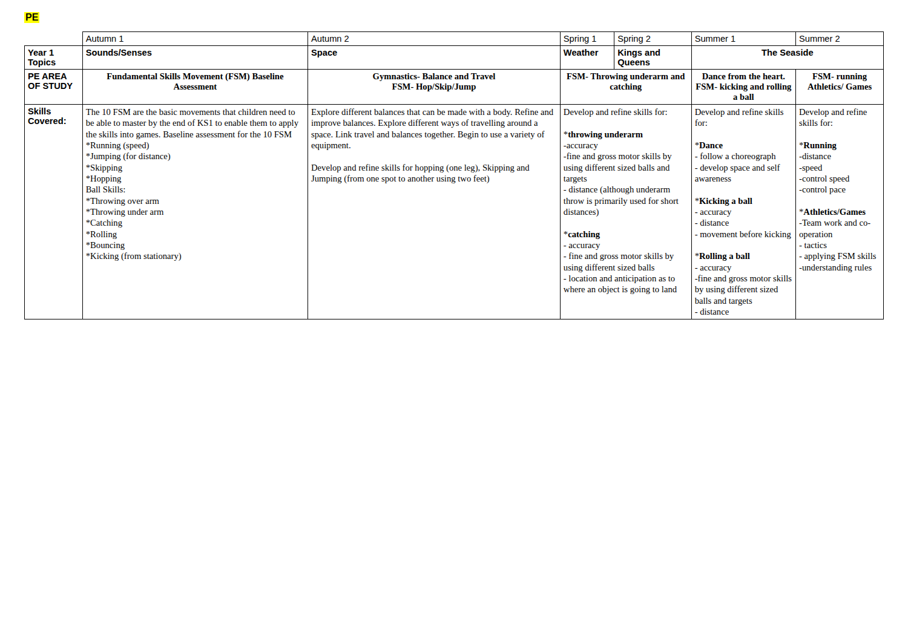PE
| | Autumn 1 | Autumn 2 | Spring 1 | Spring 2 | Summer 1 | Summer 2 |
| Year 1 Topics | Sounds/Senses | Space | Weather | Kings and Queens | The Seaside |
| PE AREA OF STUDY | Fundamental Skills Movement (FSM) Baseline Assessment | Gymnastics- Balance and Travel FSM- Hop/Skip/Jump | FSM- Throwing underarm and catching | Dance from the heart. FSM- kicking and rolling a ball | FSM- running Athletics/ Games |
| Skills Covered: | The 10 FSM are the basic movements that children need to be able to master by the end of KS1 to enable them to apply the skills into games. Baseline assessment for the 10 FSM *Running (speed) *Jumping (for distance) *Skipping *Hopping Ball Skills: *Throwing over arm *Throwing under arm *Catching *Rolling *Bouncing *Kicking (from stationary) | Explore different balances that can be made with a body. Refine and improve balances. Explore different ways of travelling around a space. Link travel and balances together. Begin to use a variety of equipment. Develop and refine skills for hopping (one leg), Skipping and Jumping (from one spot to another using two feet) | Develop and refine skills for: * throwing underarm -accuracy -fine and gross motor skills by using different sized balls and targets - distance (although underarm throw is primarily used for short distances) * catching - accuracy - fine and gross motor skills by using different sized balls - location and anticipation as to where an object is going to land | Develop and refine skills for: * Dance - follow a choreograph - develop space and self awareness * Kicking a ball - accuracy - distance - movement before kicking * Rolling a ball - accuracy -fine and gross motor skills by using different sized balls and targets - distance | Develop and refine skills for: * Running -distance -speed -control speed -control pace * Athletics/Games -Team work and co-operation - tactics - applying FSM skills -understanding rules |